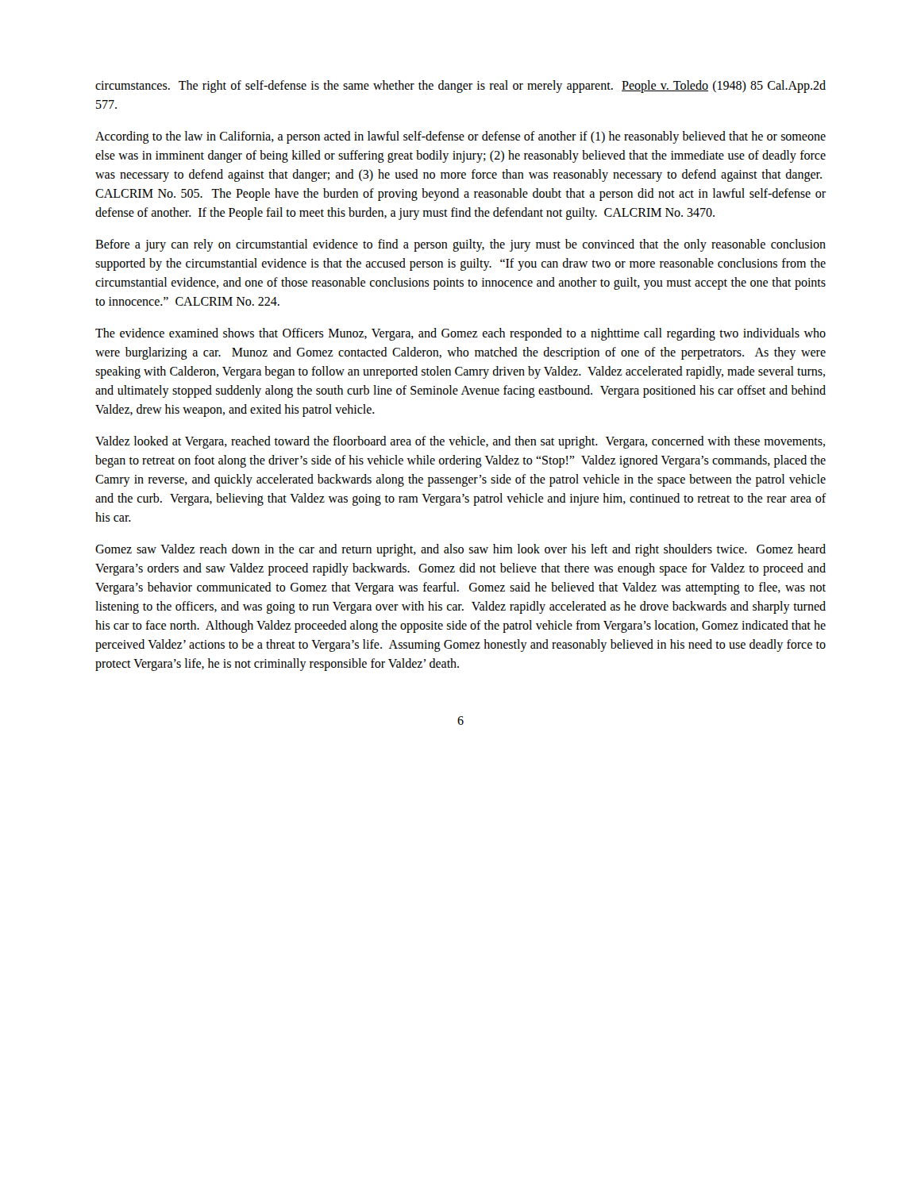circumstances. The right of self-defense is the same whether the danger is real or merely apparent. People v. Toledo (1948) 85 Cal.App.2d 577.
According to the law in California, a person acted in lawful self-defense or defense of another if (1) he reasonably believed that he or someone else was in imminent danger of being killed or suffering great bodily injury; (2) he reasonably believed that the immediate use of deadly force was necessary to defend against that danger; and (3) he used no more force than was reasonably necessary to defend against that danger. CALCRIM No. 505. The People have the burden of proving beyond a reasonable doubt that a person did not act in lawful self-defense or defense of another. If the People fail to meet this burden, a jury must find the defendant not guilty. CALCRIM No. 3470.
Before a jury can rely on circumstantial evidence to find a person guilty, the jury must be convinced that the only reasonable conclusion supported by the circumstantial evidence is that the accused person is guilty. “If you can draw two or more reasonable conclusions from the circumstantial evidence, and one of those reasonable conclusions points to innocence and another to guilt, you must accept the one that points to innocence.” CALCRIM No. 224.
The evidence examined shows that Officers Munoz, Vergara, and Gomez each responded to a nighttime call regarding two individuals who were burglarizing a car. Munoz and Gomez contacted Calderon, who matched the description of one of the perpetrators. As they were speaking with Calderon, Vergara began to follow an unreported stolen Camry driven by Valdez. Valdez accelerated rapidly, made several turns, and ultimately stopped suddenly along the south curb line of Seminole Avenue facing eastbound. Vergara positioned his car offset and behind Valdez, drew his weapon, and exited his patrol vehicle.
Valdez looked at Vergara, reached toward the floorboard area of the vehicle, and then sat upright. Vergara, concerned with these movements, began to retreat on foot along the driver’s side of his vehicle while ordering Valdez to “Stop!” Valdez ignored Vergara’s commands, placed the Camry in reverse, and quickly accelerated backwards along the passenger’s side of the patrol vehicle in the space between the patrol vehicle and the curb. Vergara, believing that Valdez was going to ram Vergara’s patrol vehicle and injure him, continued to retreat to the rear area of his car.
Gomez saw Valdez reach down in the car and return upright, and also saw him look over his left and right shoulders twice. Gomez heard Vergara’s orders and saw Valdez proceed rapidly backwards. Gomez did not believe that there was enough space for Valdez to proceed and Vergara’s behavior communicated to Gomez that Vergara was fearful. Gomez said he believed that Valdez was attempting to flee, was not listening to the officers, and was going to run Vergara over with his car. Valdez rapidly accelerated as he drove backwards and sharply turned his car to face north. Although Valdez proceeded along the opposite side of the patrol vehicle from Vergara’s location, Gomez indicated that he perceived Valdez’ actions to be a threat to Vergara’s life. Assuming Gomez honestly and reasonably believed in his need to use deadly force to protect Vergara’s life, he is not criminally responsible for Valdez’ death.
6